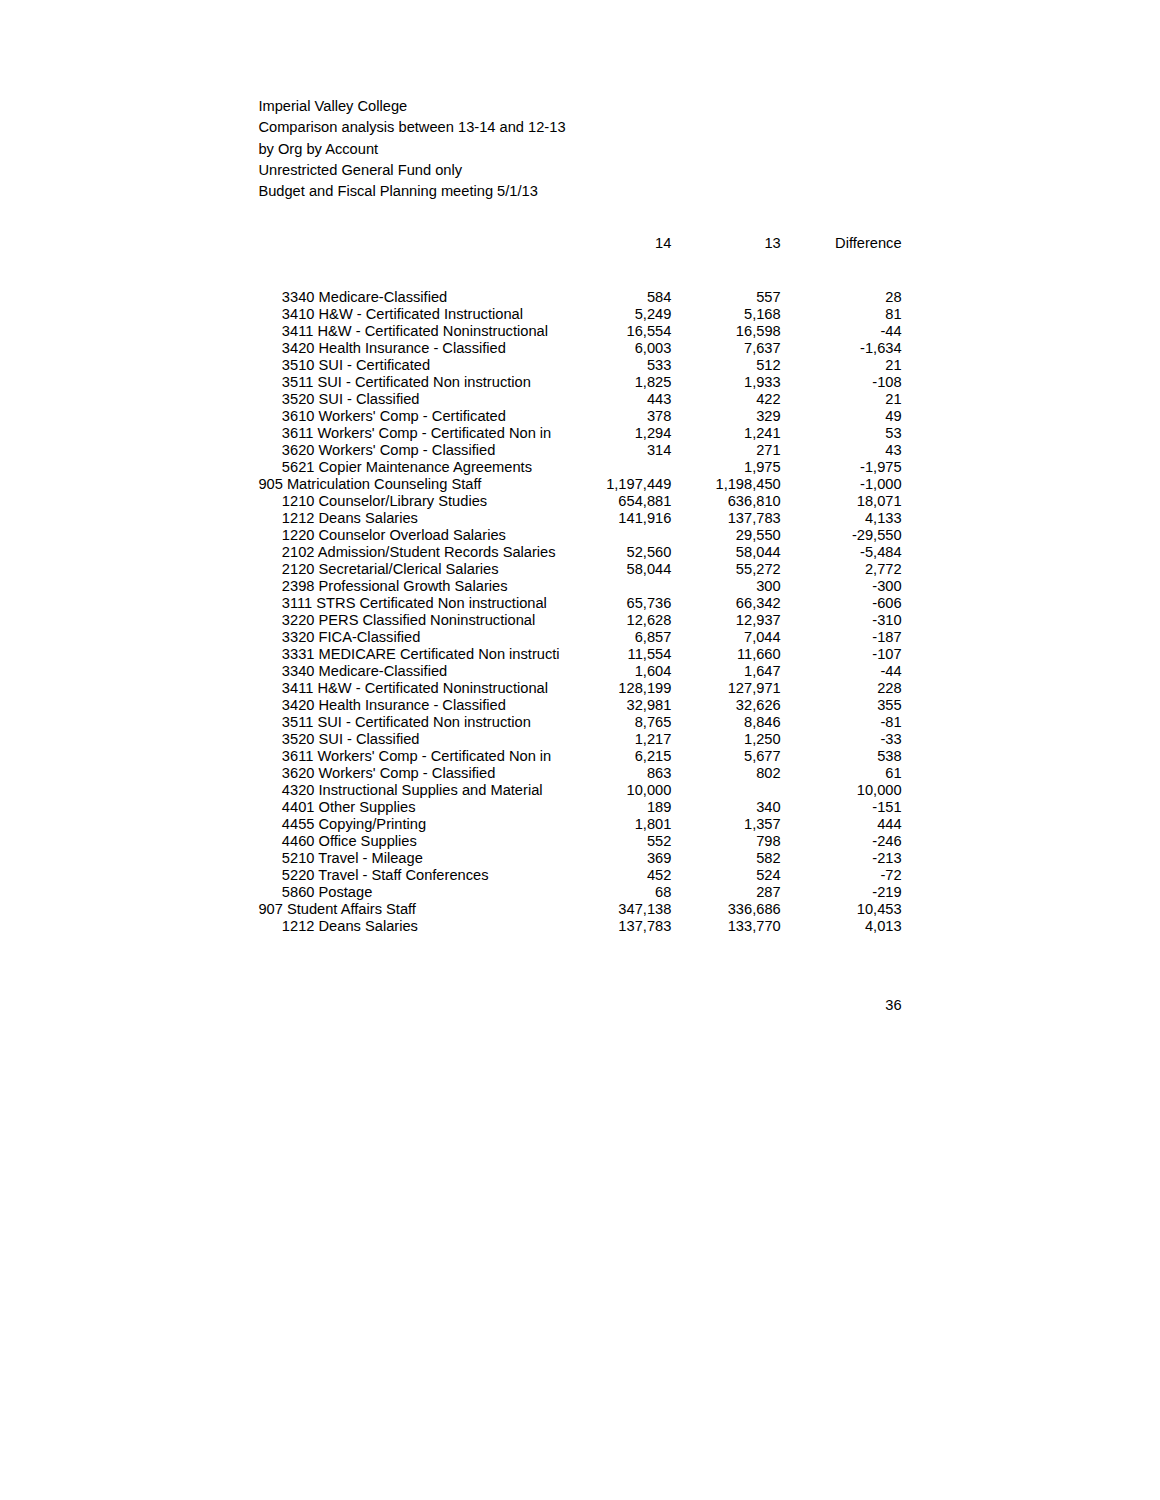Imperial Valley College
Comparison analysis between 13-14 and 12-13
by Org by Account
Unrestricted General Fund only
Budget and Fiscal Planning meeting 5/1/13
| | 14 | 13 | Difference |
| --- | --- | --- | --- |
| 3340 Medicare-Classified | 584 | 557 | 28 |
| 3410 H&W - Certificated Instructional | 5,249 | 5,168 | 81 |
| 3411 H&W - Certificated Noninstructional | 16,554 | 16,598 | -44 |
| 3420 Health Insurance - Classified | 6,003 | 7,637 | -1,634 |
| 3510 SUI - Certificated | 533 | 512 | 21 |
| 3511 SUI - Certificated Non instruction | 1,825 | 1,933 | -108 |
| 3520 SUI - Classified | 443 | 422 | 21 |
| 3610 Workers' Comp - Certificated | 378 | 329 | 49 |
| 3611 Workers' Comp - Certificated Non in | 1,294 | 1,241 | 53 |
| 3620 Workers' Comp - Classified | 314 | 271 | 43 |
| 5621 Copier Maintenance Agreements | | 1,975 | -1,975 |
| 905 Matriculation Counseling Staff | 1,197,449 | 1,198,450 | -1,000 |
| 1210 Counselor/Library Studies | 654,881 | 636,810 | 18,071 |
| 1212 Deans Salaries | 141,916 | 137,783 | 4,133 |
| 1220 Counselor Overload Salaries | | 29,550 | -29,550 |
| 2102 Admission/Student Records Salaries | 52,560 | 58,044 | -5,484 |
| 2120 Secretarial/Clerical Salaries | 58,044 | 55,272 | 2,772 |
| 2398 Professional Growth Salaries | | 300 | -300 |
| 3111 STRS Certificated Non instructional | 65,736 | 66,342 | -606 |
| 3220 PERS Classified Noninstructional | 12,628 | 12,937 | -310 |
| 3320 FICA-Classified | 6,857 | 7,044 | -187 |
| 3331 MEDICARE Certificated Non instructi | 11,554 | 11,660 | -107 |
| 3340 Medicare-Classified | 1,604 | 1,647 | -44 |
| 3411 H&W - Certificated Noninstructional | 128,199 | 127,971 | 228 |
| 3420 Health Insurance - Classified | 32,981 | 32,626 | 355 |
| 3511 SUI - Certificated Non instruction | 8,765 | 8,846 | -81 |
| 3520 SUI - Classified | 1,217 | 1,250 | -33 |
| 3611 Workers' Comp - Certificated Non in | 6,215 | 5,677 | 538 |
| 3620 Workers' Comp - Classified | 863 | 802 | 61 |
| 4320 Instructional Supplies and Material | 10,000 | | 10,000 |
| 4401 Other Supplies | 189 | 340 | -151 |
| 4455 Copying/Printing | 1,801 | 1,357 | 444 |
| 4460 Office Supplies | 552 | 798 | -246 |
| 5210 Travel - Mileage | 369 | 582 | -213 |
| 5220 Travel - Staff Conferences | 452 | 524 | -72 |
| 5860 Postage | 68 | 287 | -219 |
| 907 Student Affairs Staff | 347,138 | 336,686 | 10,453 |
| 1212 Deans Salaries | 137,783 | 133,770 | 4,013 |
36